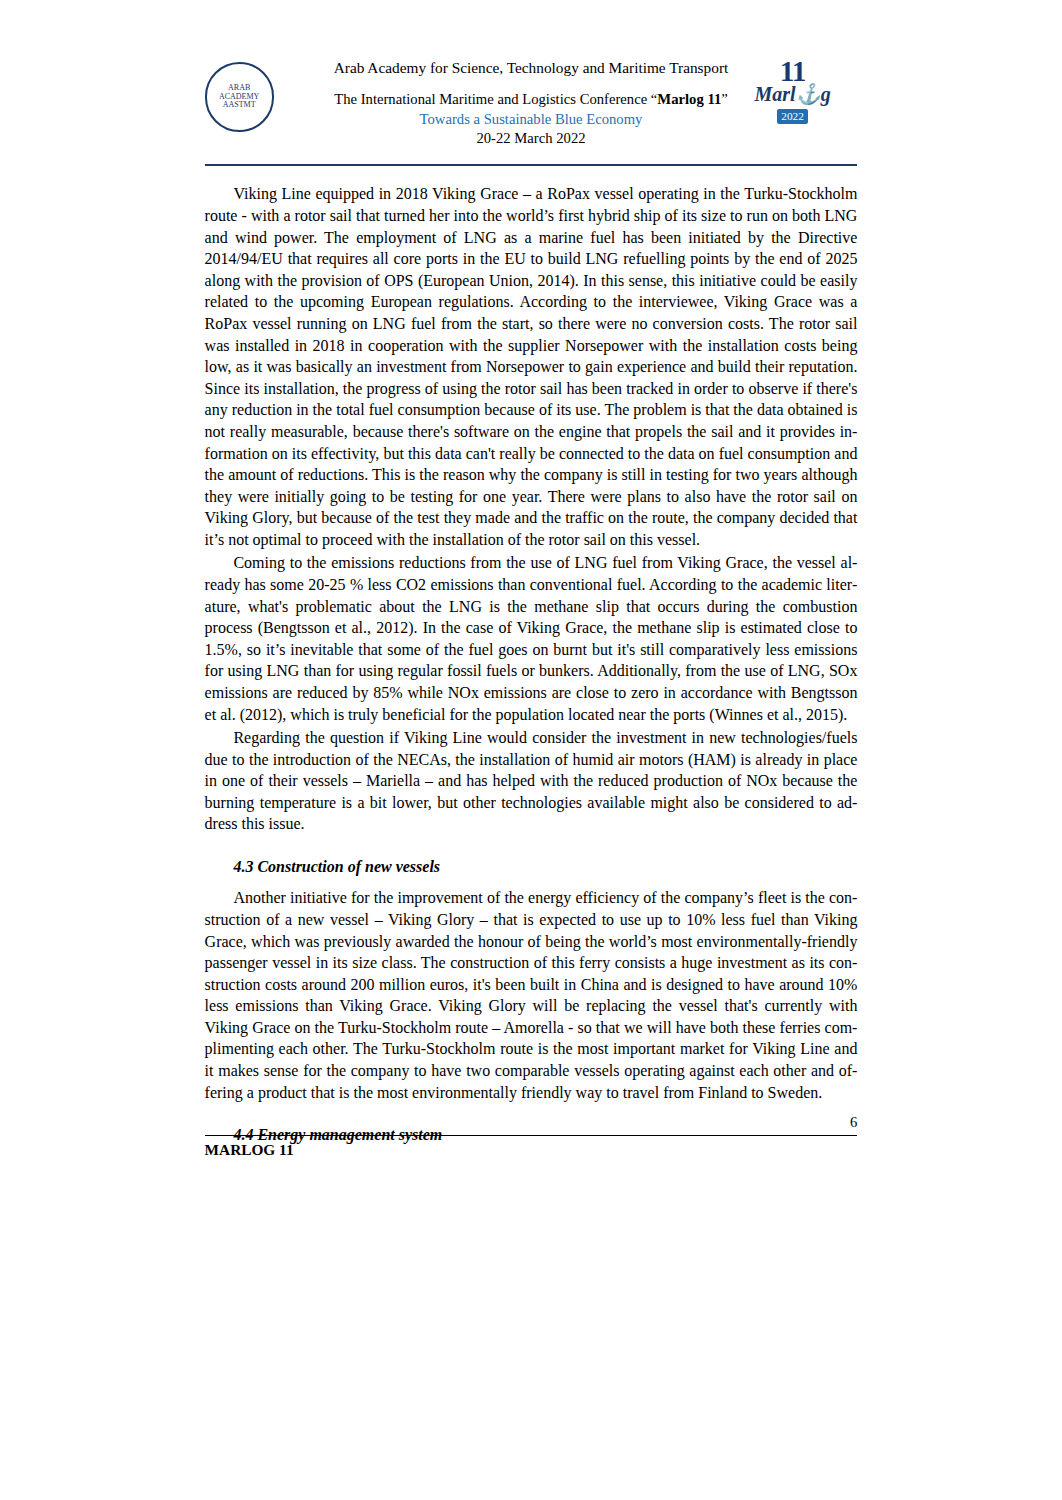ARAB
ACADEMY
AASTMT
Arab Academy for Science, Technology and Maritime Transport
The International Maritime and Logistics Conference “Marlog 11”
Towards a Sustainable Blue Economy
20-22 March 2022
11
Marl⚓g
2022
Viking Line equipped in 2018 Viking Grace – a RoPax vessel operating in the Turku-Stockholm route - with a rotor sail that turned her into the world’s first hybrid ship of its size to run on both LNG and wind power. The employment of LNG as a marine fuel has been initiated by the Directive 2014/94/EU that requires all core ports in the EU to build LNG refuelling points by the end of 2025 along with the provision of OPS (European Union, 2014). In this sense, this initiative could be easily related to the upcoming European regulations. According to the interviewee, Viking Grace was a RoPax vessel running on LNG fuel from the start, so there were no conversion costs. The rotor sail was installed in 2018 in cooperation with the supplier Norsepower with the installation costs being low, as it was basically an investment from Norsepower to gain experience and build their reputation. Since its installation, the progress of using the rotor sail has been tracked in order to observe if there's any reduction in the total fuel consumption because of its use. The problem is that the data obtained is not really measurable, because there's software on the engine that propels the sail and it provides information on its effectivity, but this data can't really be connected to the data on fuel consumption and the amount of reductions. This is the reason why the company is still in testing for two years although they were initially going to be testing for one year. There were plans to also have the rotor sail on Viking Glory, but because of the test they made and the traffic on the route, the company decided that it’s not optimal to proceed with the installation of the rotor sail on this vessel.
Coming to the emissions reductions from the use of LNG fuel from Viking Grace, the vessel already has some 20-25 % less CO2 emissions than conventional fuel. According to the academic literature, what's problematic about the LNG is the methane slip that occurs during the combustion process (Bengtsson et al., 2012). In the case of Viking Grace, the methane slip is estimated close to 1.5%, so it’s inevitable that some of the fuel goes on burnt but it's still comparatively less emissions for using LNG than for using regular fossil fuels or bunkers. Additionally, from the use of LNG, SOx emissions are reduced by 85% while NOx emissions are close to zero in accordance with Bengtsson et al. (2012), which is truly beneficial for the population located near the ports (Winnes et al., 2015).
Regarding the question if Viking Line would consider the investment in new technologies/fuels due to the introduction of the NECAs, the installation of humid air motors (HAM) is already in place in one of their vessels – Mariella – and has helped with the reduced production of NOx because the burning temperature is a bit lower, but other technologies available might also be considered to address this issue.
4.3 Construction of new vessels
Another initiative for the improvement of the energy efficiency of the company’s fleet is the construction of a new vessel – Viking Glory – that is expected to use up to 10% less fuel than Viking Grace, which was previously awarded the honour of being the world’s most environmentally-friendly passenger vessel in its size class. The construction of this ferry consists a huge investment as its construction costs around 200 million euros, it's been built in China and is designed to have around 10% less emissions than Viking Grace. Viking Glory will be replacing the vessel that's currently with Viking Grace on the Turku-Stockholm route – Amorella - so that we will have both these ferries complimenting each other. The Turku-Stockholm route is the most important market for Viking Line and it makes sense for the company to have two comparable vessels operating against each other and offering a product that is the most environmentally friendly way to travel from Finland to Sweden.
4.4 Energy management system
6
MARLOG 11